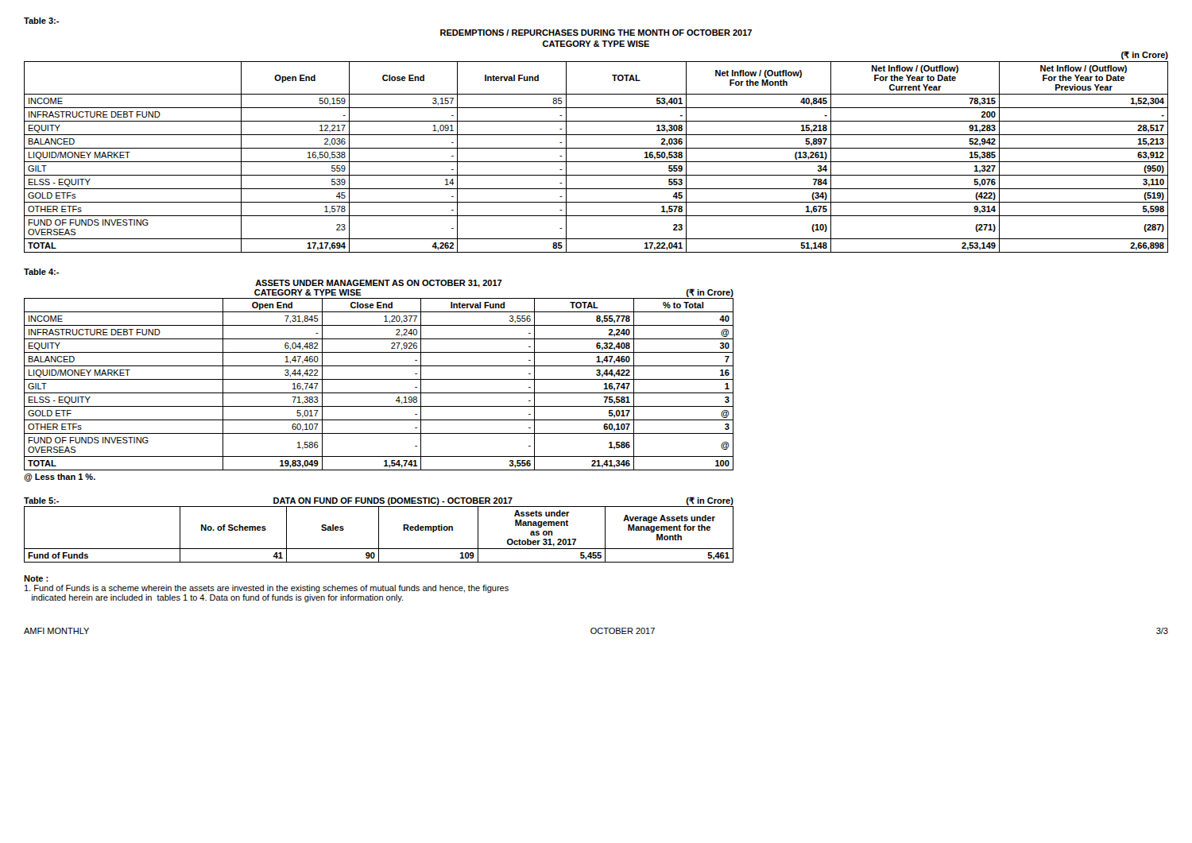Table 3:-
REDEMPTIONS / REPURCHASES DURING THE MONTH OF OCTOBER 2017
CATEGORY & TYPE WISE
(₹ in Crore)
| | Open End | Close End | Interval Fund | TOTAL | Net Inflow / (Outflow) For the Month | Net Inflow / (Outflow) For the Year to Date Current Year | Net Inflow / (Outflow) For the Year to Date Previous Year |
| --- | --- | --- | --- | --- | --- | --- | --- |
| INCOME | 50,159 | 3,157 | 85 | 53,401 | 40,845 | 78,315 | 1,52,304 |
| INFRASTRUCTURE DEBT FUND | - | - | - | - | - | 200 | - |
| EQUITY | 12,217 | 1,091 | - | 13,308 | 15,218 | 91,283 | 28,517 |
| BALANCED | 2,036 | - | - | 2,036 | 5,897 | 52,942 | 15,213 |
| LIQUID/MONEY MARKET | 16,50,538 | - | - | 16,50,538 | (13,261) | 15,385 | 63,912 |
| GILT | 559 | - | - | 559 | 34 | 1,327 | (950) |
| ELSS - EQUITY | 539 | 14 | - | 553 | 784 | 5,076 | 3,110 |
| GOLD ETFs | 45 | - | - | 45 | (34) | (422) | (519) |
| OTHER ETFs | 1,578 | - | - | 1,578 | 1,675 | 9,314 | 5,598 |
| FUND OF FUNDS INVESTING OVERSEAS | 23 | - | - | 23 | (10) | (271) | (287) |
| TOTAL | 17,17,694 | 4,262 | 85 | 17,22,041 | 51,148 | 2,53,149 | 2,66,898 |
Table 4:-
ASSETS UNDER MANAGEMENT AS ON OCTOBER 31, 2017
| CATEGORY & TYPE WISE | (₹ in Crore) |
| | Open End | Close End | Interval Fund | TOTAL | % to Total |
| --- | --- | --- | --- | --- | --- |
| INCOME | 7,31,845 | 1,20,377 | 3,556 | 8,55,778 | 40 |
| INFRASTRUCTURE DEBT FUND | - | 2,240 | - | 2,240 | @ |
| EQUITY | 6,04,482 | 27,926 | - | 6,32,408 | 30 |
| BALANCED | 1,47,460 | - | - | 1,47,460 | 7 |
| LIQUID/MONEY MARKET | 3,44,422 | - | - | 3,44,422 | 16 |
| GILT | 16,747 | - | - | 16,747 | 1 |
| ELSS - EQUITY | 71,383 | 4,198 | - | 75,581 | 3 |
| GOLD ETF | 5,017 | - | - | 5,017 | @ |
| OTHER ETFs | 60,107 | - | - | 60,107 | 3 |
| FUND OF FUNDS INVESTING OVERSEAS | 1,586 | - | - | 1,586 | @ |
| TOTAL | 19,83,049 | 1,54,741 | 3,556 | 21,41,346 | 100 |
@ Less than 1 %.
| Table 5:- | DATA ON FUND OF FUNDS (DOMESTIC) - OCTOBER 2017 | (₹ in Crore) |
| | No. of Schemes | Sales | Redemption | Assets under Management as on October 31, 2017 | Average Assets under Management for the Month |
| --- | --- | --- | --- | --- | --- |
| Fund of Funds | 41 | 90 | 109 | 5,455 | 5,461 |
Note :
1. Fund of Funds is a scheme wherein the assets are invested in the existing schemes of mutual funds and hence, the figures
indicated herein are included in tables 1 to 4. Data on fund of funds is given for information only.
AMFI MONTHLY
OCTOBER 2017
3/3